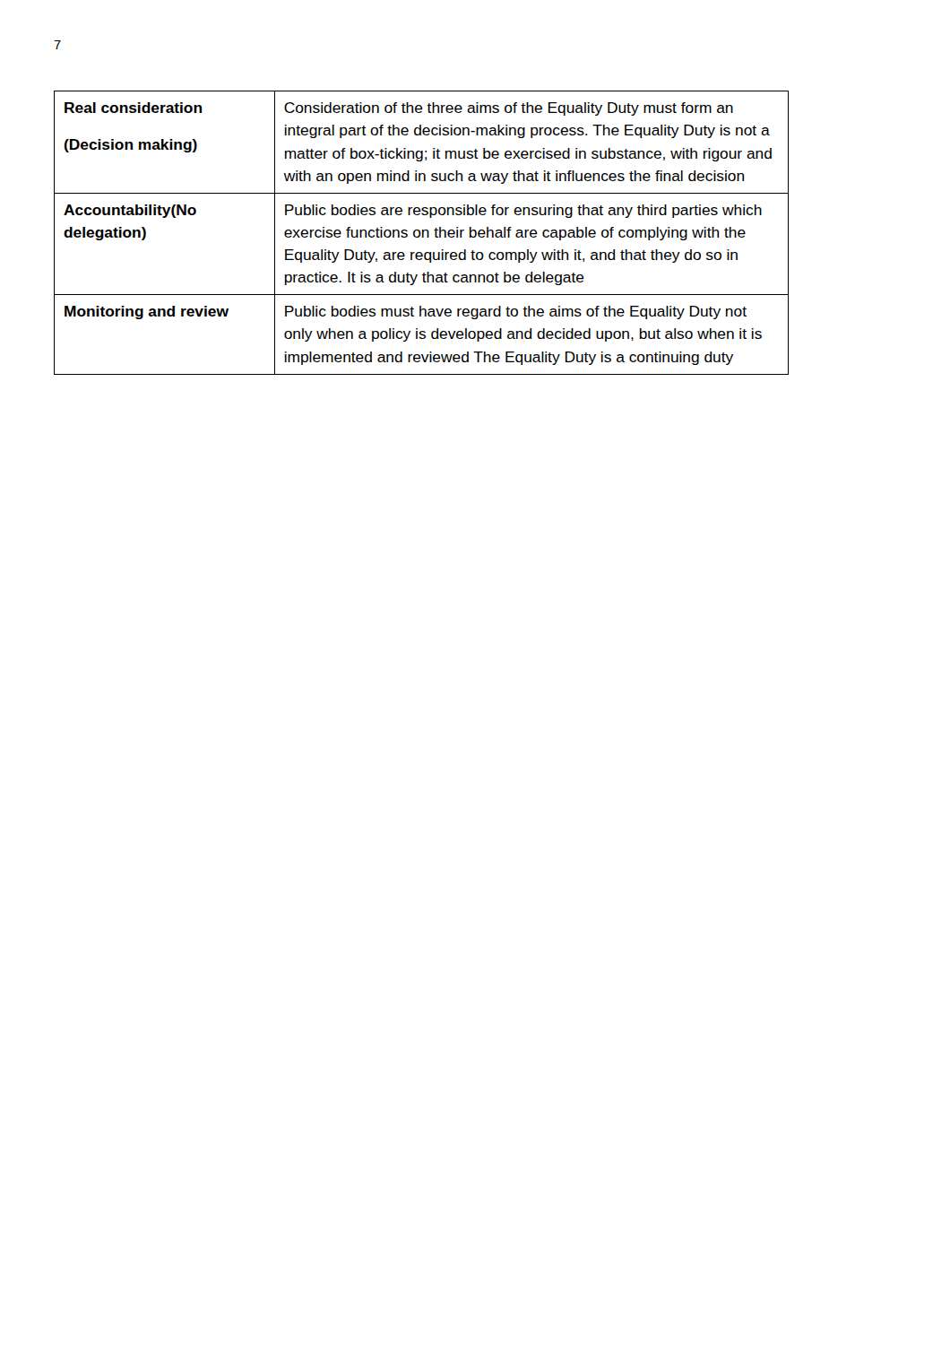7
| Real consideration (Decision making) | Consideration of the three aims of the Equality Duty must form an integral part of the decision-making process. The Equality Duty is not a matter of box-ticking; it must be exercised in substance, with rigour and with an open mind in such a way that it influences the final decision |
| Accountability(No delegation) | Public bodies are responsible for ensuring that any third parties which exercise functions on their behalf are capable of complying with the Equality Duty, are required to comply with it, and that they do so in practice. It is a duty that cannot be delegate |
| Monitoring and review | Public bodies must have regard to the aims of the Equality Duty not only when a policy is developed and decided upon, but also when it is implemented and reviewed The Equality Duty is a continuing duty |